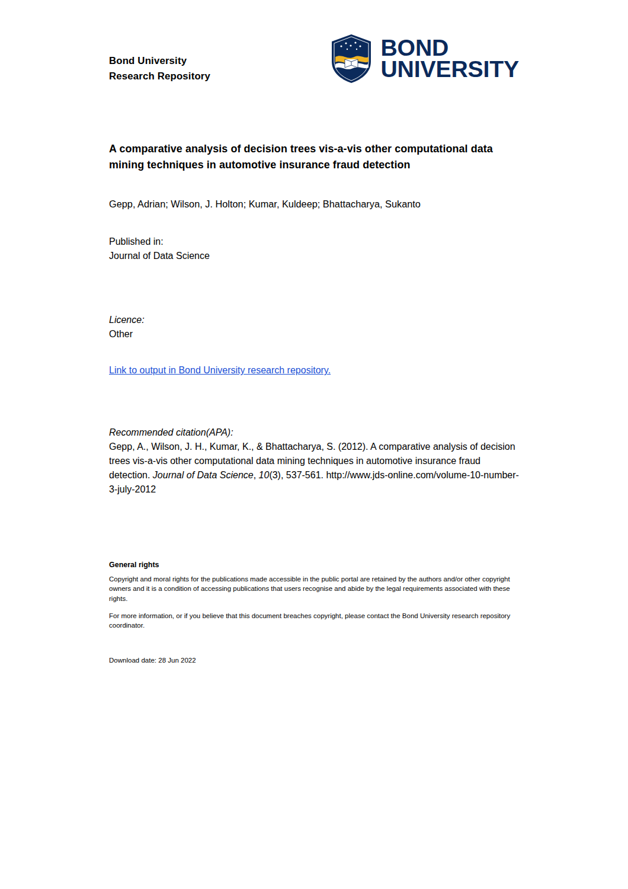Bond University Research Repository
BOND UNIVERSITY
A comparative analysis of decision trees vis-a-vis other computational data mining techniques in automotive insurance fraud detection
Gepp, Adrian; Wilson, J. Holton; Kumar, Kuldeep; Bhattacharya, Sukanto
Published in: Journal of Data Science
Licence: Other
Link to output in Bond University research repository.
Recommended citation(APA):
Gepp, A., Wilson, J. H., Kumar, K., & Bhattacharya, S. (2012). A comparative analysis of decision trees vis-a-vis other computational data mining techniques in automotive insurance fraud detection. Journal of Data Science, 10(3), 537-561. http://www.jds-online.com/volume-10-number-3-july-2012
General rights
Copyright and moral rights for the publications made accessible in the public portal are retained by the authors and/or other copyright owners and it is a condition of accessing publications that users recognise and abide by the legal requirements associated with these rights.
For more information, or if you believe that this document breaches copyright, please contact the Bond University research repository coordinator.
Download date: 28 Jun 2022